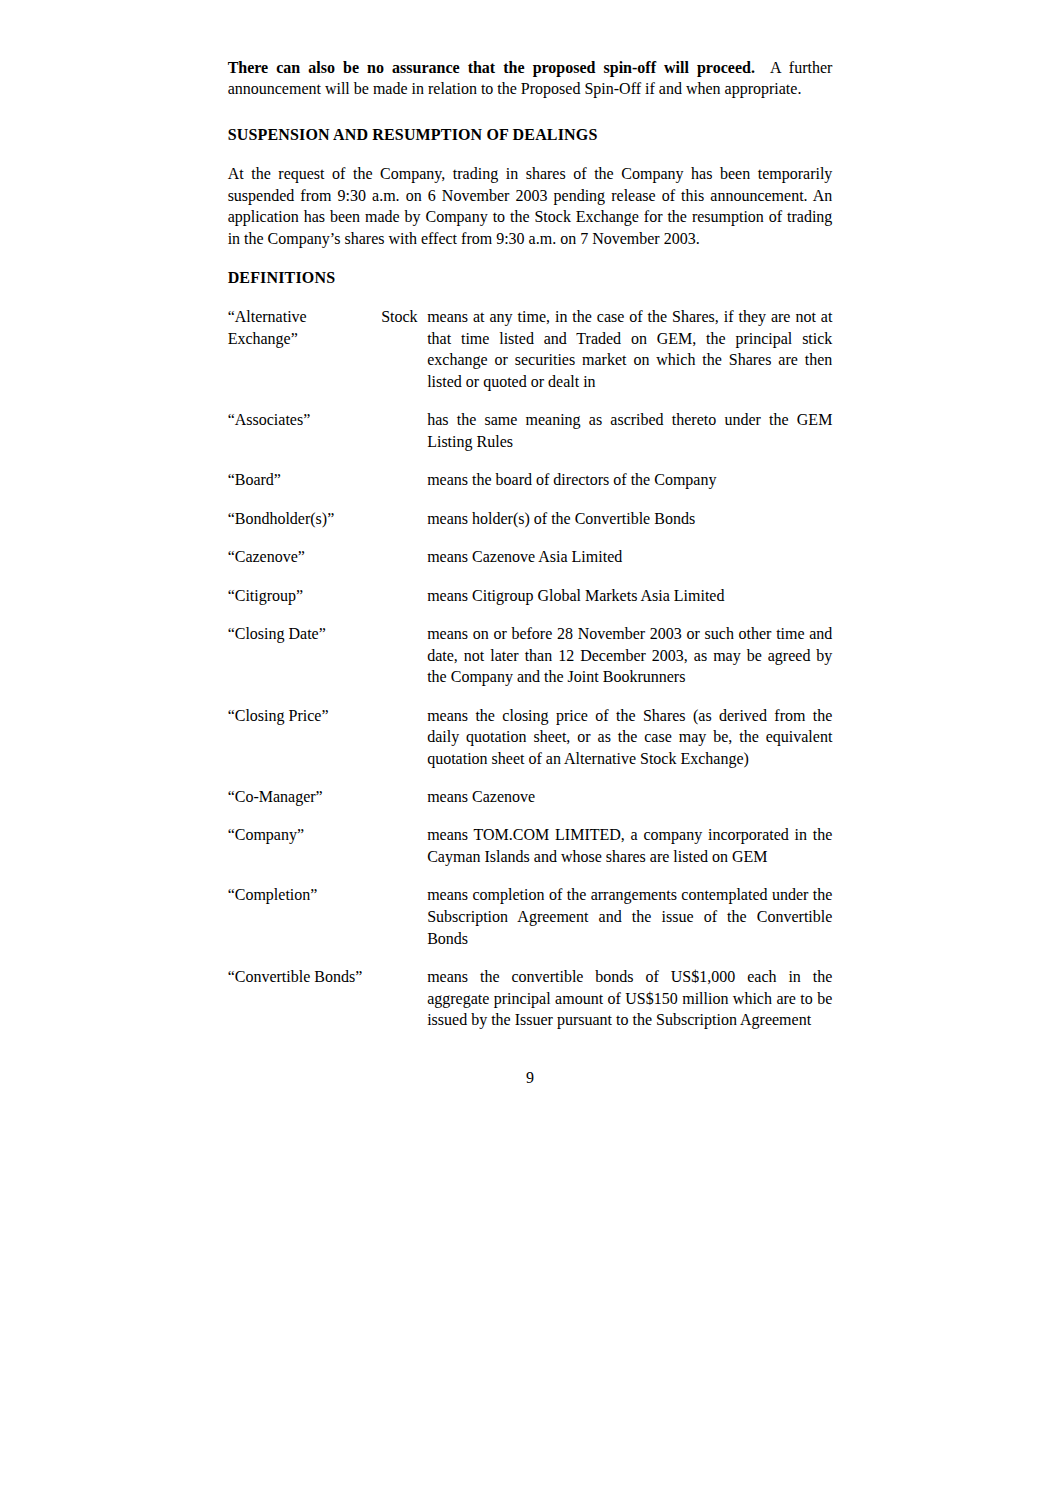There can also be no assurance that the proposed spin-off will proceed. A further announcement will be made in relation to the Proposed Spin-Off if and when appropriate.
Suspension and Resumption of Dealings
At the request of the Company, trading in shares of the Company has been temporarily suspended from 9:30 a.m. on 6 November 2003 pending release of this announcement. An application has been made by Company to the Stock Exchange for the resumption of trading in the Company’s shares with effect from 9:30 a.m. on 7 November 2003.
Definitions
| “Alternative Stock Exchange” | means at any time, in the case of the Shares, if they are not at that time listed and Traded on GEM, the principal stick exchange or securities market on which the Shares are then listed or quoted or dealt in |
| “Associates” | has the same meaning as ascribed thereto under the GEM Listing Rules |
| “Board” | means the board of directors of the Company |
| “Bondholder(s)” | means holder(s) of the Convertible Bonds |
| “Cazenove” | means Cazenove Asia Limited |
| “Citigroup” | means Citigroup Global Markets Asia Limited |
| “Closing Date” | means on or before 28 November 2003 or such other time and date, not later than 12 December 2003, as may be agreed by the Company and the Joint Bookrunners |
| “Closing Price” | means the closing price of the Shares (as derived from the daily quotation sheet, or as the case may be, the equivalent quotation sheet of an Alternative Stock Exchange) |
| “Co-Manager” | means Cazenove |
| “Company” | means TOM.COM LIMITED, a company incorporated in the Cayman Islands and whose shares are listed on GEM |
| “Completion” | means completion of the arrangements contemplated under the Subscription Agreement and the issue of the Convertible Bonds |
| “Convertible Bonds” | means the convertible bonds of US$1,000 each in the aggregate principal amount of US$150 million which are to be issued by the Issuer pursuant to the Subscription Agreement |
9